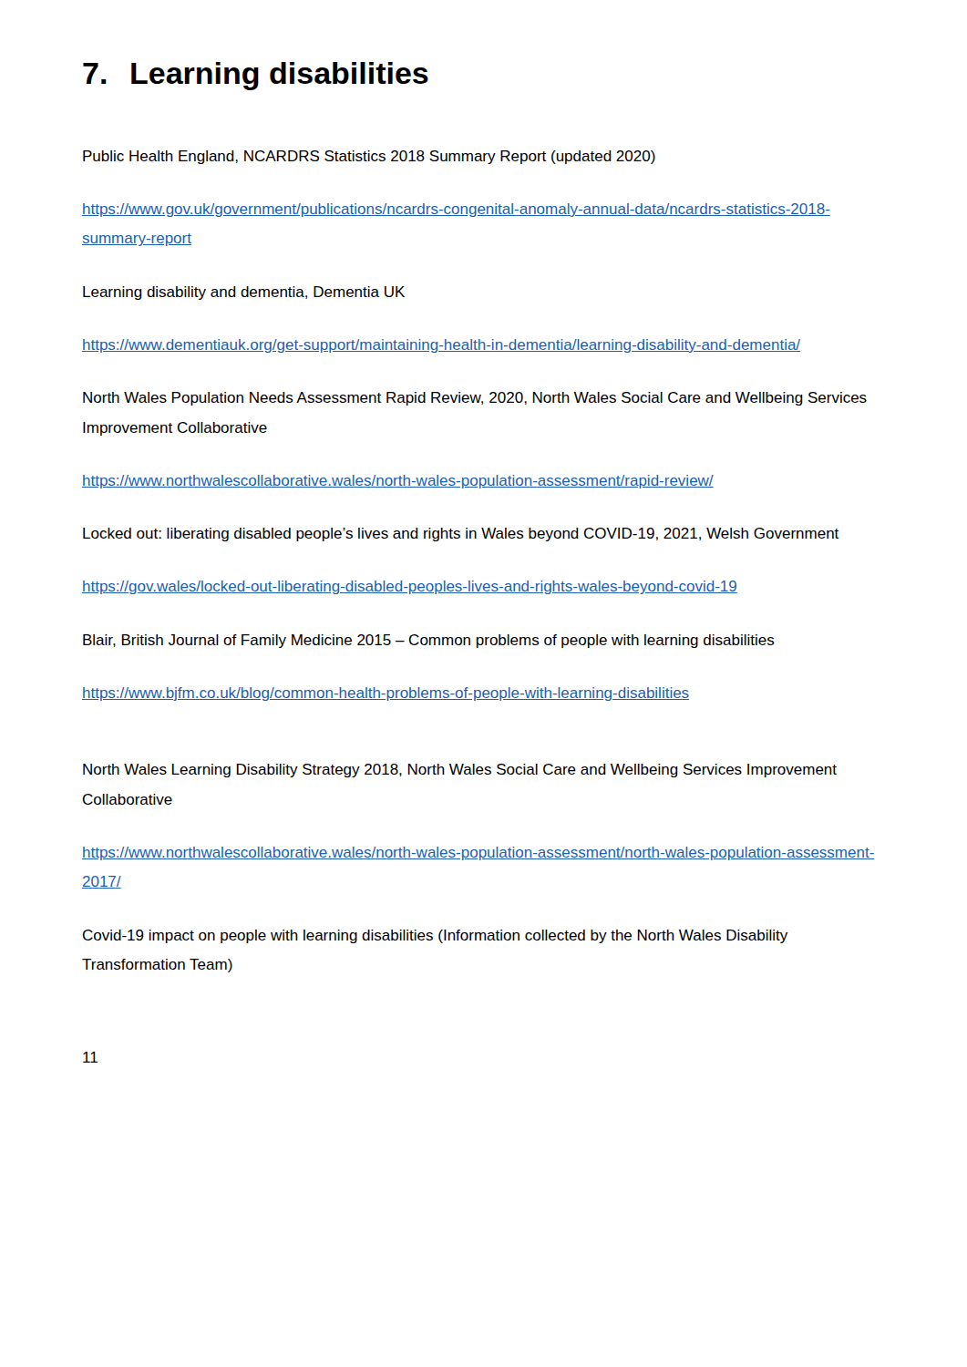7. Learning disabilities
Public Health England, NCARDRS Statistics 2018 Summary Report (updated 2020)
https://www.gov.uk/government/publications/ncardrs-congenital-anomaly-annual-data/ncardrs-statistics-2018-summary-report
Learning disability and dementia, Dementia UK
https://www.dementiauk.org/get-support/maintaining-health-in-dementia/learning-disability-and-dementia/
North Wales Population Needs Assessment Rapid Review, 2020, North Wales Social Care and Wellbeing Services Improvement Collaborative
https://www.northwalescollaborative.wales/north-wales-population-assessment/rapid-review/
Locked out: liberating disabled people’s lives and rights in Wales beyond COVID-19, 2021, Welsh Government
https://gov.wales/locked-out-liberating-disabled-peoples-lives-and-rights-wales-beyond-covid-19
Blair, British Journal of Family Medicine 2015 – Common problems of people with learning disabilities
https://www.bjfm.co.uk/blog/common-health-problems-of-people-with-learning-disabilities
North Wales Learning Disability Strategy 2018, North Wales Social Care and Wellbeing Services Improvement Collaborative
https://www.northwalescollaborative.wales/north-wales-population-assessment/north-wales-population-assessment-2017/
Covid-19 impact on people with learning disabilities (Information collected by the North Wales Disability Transformation Team)
11